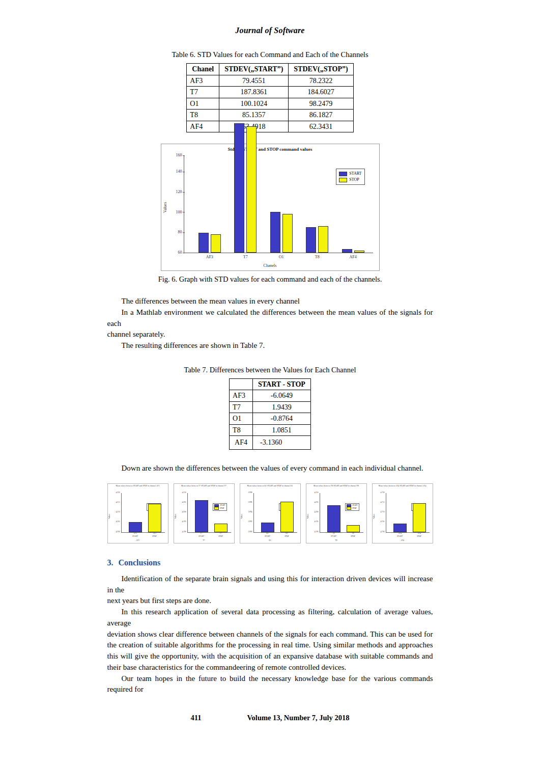Journal of Software
Table 6. STD Values for each Command and Each of the Channels
| Chanel | STDEV(„START”) | STDEV(„STOP”) |
| --- | --- | --- |
| AF3 | 79.4551 | 78.2322 |
| T7 | 187.8361 | 184.6027 |
| O1 | 100.1024 | 98.2479 |
| T8 | 85.1357 | 86.1827 |
| AF4 | 63.4918 | 62.3431 |
Stdev - START and STOP command values
Values
Chanels
60
80
100
120
140
160
START
STOP
AF3
T7
O1
T8
AF4
Fig. 6. Graph with STD values for each command and each of the channels.
The differences between the mean values in every channel
In a Mathlab environment we calculated the differences between the mean values of the signals for each channel separately.
The resulting differences are shown in Table 7.
Table 7. Differences between the Values for Each Channel
| | START - STOP |
| --- | --- |
| AF3 | -6.0649 |
| T7 | 1.9439 |
| O1 | -0.8764 |
| T8 | 1.0851 |
| AF4 | -3.1360 |
Down are shown the differences between the values of every command in each individual channel.
Mean values between START and STOP in channel AF3
Values
AF3
4.200
4.205
4.210
4.215
4.220
START
STOP
AF3
START
AF3
STOP
Mean values between T7 START and STOP in channel T7
Values
T7
4.190
4.195
4.200
4.205
4.210
START
STOP
T7
START
T7
STOP
Mean values between O1 START and STOP in channel O1
Values
O1
3.990
3.992
3.994
3.996
3.998
START
STOP
O1
START
O1
STOP
Mean values between T8 START and STOP in channel T8
Values
T8
4.190
4.195
4.200
4.205
4.210
START
STOP
T8
START
T8
STOP
Mean values between AF4 START and STOP in channel AF4
Values
AF4
4.700
4.705
4.710
4.715
4.720
START
STOP
AF4
START
AF4
STOP
3. Conclusions
Identification of the separate brain signals and using this for interaction driven devices will increase in the next years but first steps are done.
In this research application of several data processing as filtering, calculation of average values, average deviation shows clear difference between channels of the signals for each command. This can be used for the creation of suitable algorithms for the processing in real time. Using similar methods and approaches this will give the opportunity, with the acquisition of an expansive database with suitable commands and their base characteristics for the commandeering of remote controlled devices.
Our team hopes in the future to build the necessary knowledge base for the various commands required for
411 Volume 13, Number 7, July 2018